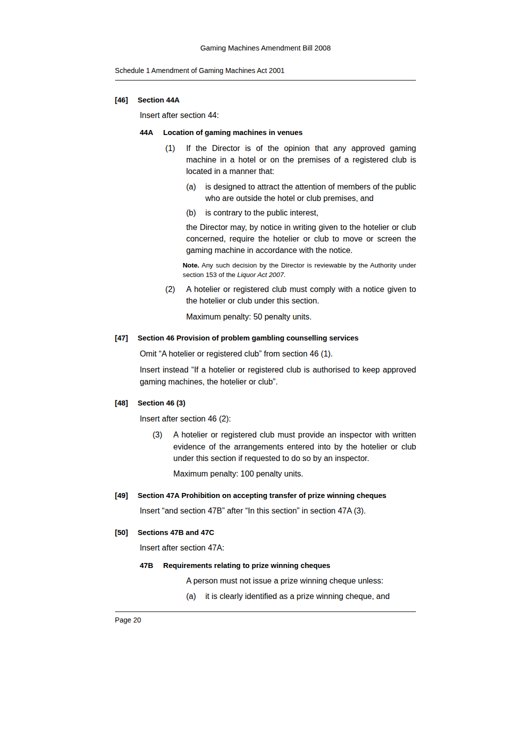Gaming Machines Amendment Bill 2008
Schedule 1 Amendment of Gaming Machines Act 2001
[46] Section 44A
Insert after section 44:
44ALocation of gaming machines in venues
(1)
If the Director is of the opinion that any approved gaming machine in a hotel or on the premises of a registered club is located in a manner that:
(a)
is designed to attract the attention of members of the public who are outside the hotel or club premises, and
(b)
is contrary to the public interest,
the Director may, by notice in writing given to the hotelier or club concerned, require the hotelier or club to move or screen the gaming machine in accordance with the notice.
Note. Any such decision by the Director is reviewable by the Authority under section 153 of the Liquor Act 2007.
(2)
A hotelier or registered club must comply with a notice given to the hotelier or club under this section.
Maximum penalty: 50 penalty units.
[47] Section 46 Provision of problem gambling counselling services
Omit “A hotelier or registered club” from section 46 (1).
Insert instead “If a hotelier or registered club is authorised to keep approved gaming machines, the hotelier or club”.
[48] Section 46 (3)
Insert after section 46 (2):
(3)
A hotelier or registered club must provide an inspector with written evidence of the arrangements entered into by the hotelier or club under this section if requested to do so by an inspector.
Maximum penalty: 100 penalty units.
[49] Section 47A Prohibition on accepting transfer of prize winning cheques
Insert “and section 47B” after “In this section” in section 47A (3).
[50] Sections 47B and 47C
Insert after section 47A:
47BRequirements relating to prize winning cheques
A person must not issue a prize winning cheque unless:
(a)
it is clearly identified as a prize winning cheque, and
Page 20